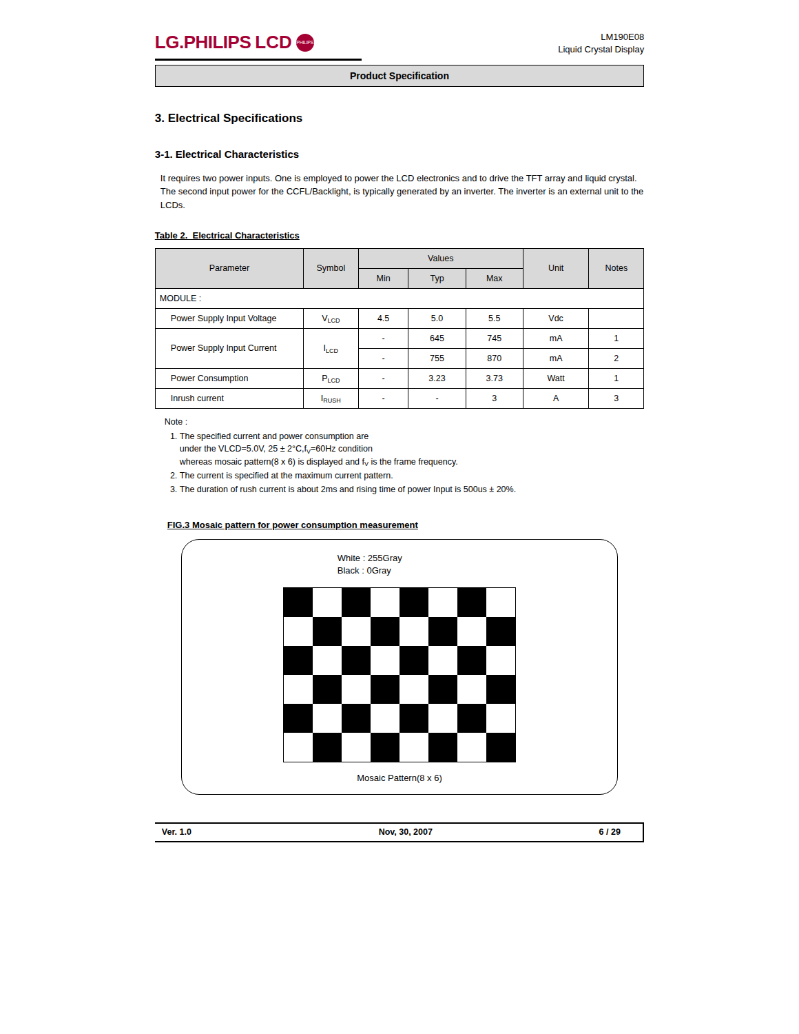LG.PHILIPS LCD PHILIPS
LM190E08
Liquid Crystal Display
Product Specification
3. Electrical Specifications
3-1. Electrical Characteristics
It requires two power inputs. One is employed to power the LCD electronics and to drive the TFT array and liquid crystal. The second input power for the CCFL/Backlight, is typically generated by an inverter. The inverter is an external unit to the LCDs.
Table 2. Electrical Characteristics
| Parameter | Symbol | Values | Unit | Notes |
| --- | --- | --- | --- | --- |
| Min | Typ | Max |
| MODULE : |
| Power Supply Input Voltage | V LCD | 4.5 | 5.0 | 5.5 | Vdc | |
| Power Supply Input Current | I LCD | - | 645 | 745 | mA | 1 |
| - | 755 | 870 | mA | 2 |
| Power Consumption | P LCD | - | 3.23 | 3.73 | Watt | 1 |
| Inrush current | I RUSH | - | - | 3 | A | 3 |
Note :
The specified current and power consumption are under the VLCD=5.0V, 25 ± 2°C,fV=60Hz condition whereas mosaic pattern(8 x 6) is displayed and fV is the frame frequency.
The current is specified at the maximum current pattern.
The duration of rush current is about 2ms and rising time of power Input is 500us ± 20%.
FIG.3 Mosaic pattern for power consumption measurement
White : 255Gray
Black : 0Gray
Mosaic Pattern(8 x 6)
Ver. 1.0
Nov, 30, 2007
6 / 29